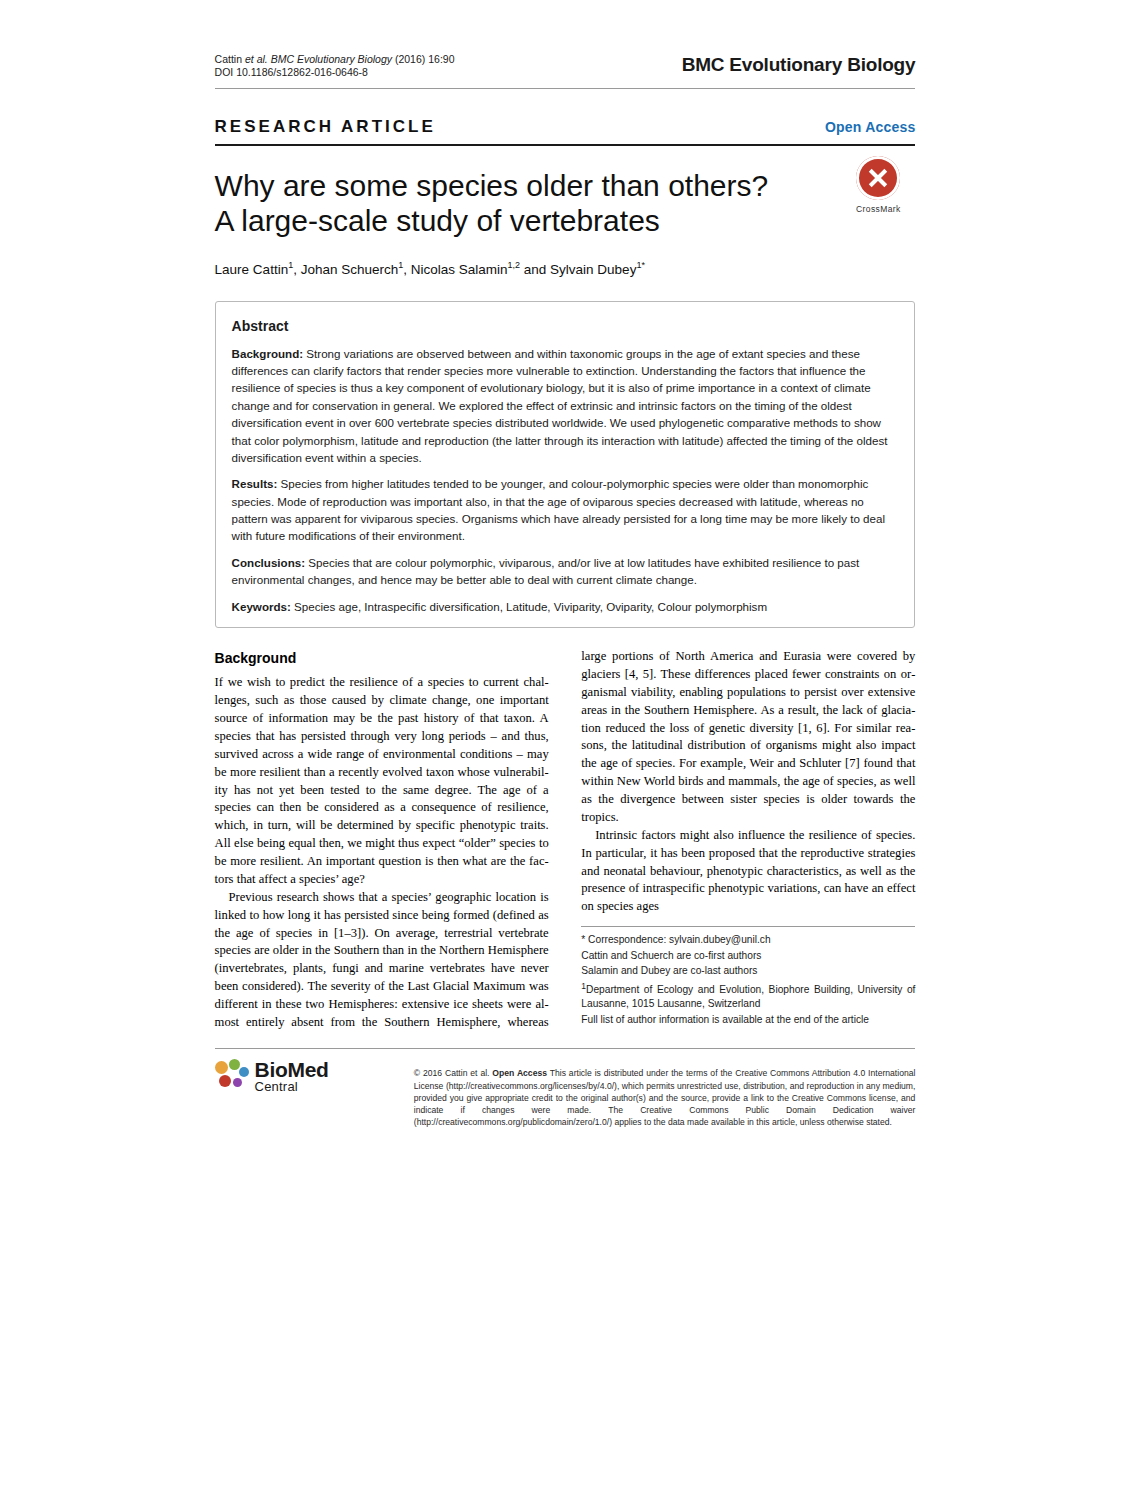Cattin et al. BMC Evolutionary Biology (2016) 16:90
DOI 10.1186/s12862-016-0646-8
BMC Evolutionary Biology
RESEARCH ARTICLE
Open Access
CrossMark
Why are some species older than others?
A large-scale study of vertebrates
Laure Cattin1, Johan Schuerch1, Nicolas Salamin1,2 and Sylvain Dubey1*
Abstract
Background: Strong variations are observed between and within taxonomic groups in the age of extant species and these differences can clarify factors that render species more vulnerable to extinction. Understanding the factors that influence the resilience of species is thus a key component of evolutionary biology, but it is also of prime importance in a context of climate change and for conservation in general. We explored the effect of extrinsic and intrinsic factors on the timing of the oldest diversification event in over 600 vertebrate species distributed worldwide. We used phylogenetic comparative methods to show that color polymorphism, latitude and reproduction (the latter through its interaction with latitude) affected the timing of the oldest diversification event within a species.
Results: Species from higher latitudes tended to be younger, and colour-polymorphic species were older than monomorphic species. Mode of reproduction was important also, in that the age of oviparous species decreased with latitude, whereas no pattern was apparent for viviparous species. Organisms which have already persisted for a long time may be more likely to deal with future modifications of their environment.
Conclusions: Species that are colour polymorphic, viviparous, and/or live at low latitudes have exhibited resilience to past environmental changes, and hence may be better able to deal with current climate change.
Keywords: Species age, Intraspecific diversification, Latitude, Viviparity, Oviparity, Colour polymorphism
Background
If we wish to predict the resilience of a species to current challenges, such as those caused by climate change, one important source of information may be the past history of that taxon. A species that has persisted through very long periods – and thus, survived across a wide range of environmental conditions – may be more resilient than a recently evolved taxon whose vulnerability has not yet been tested to the same degree. The age of a species can then be considered as a consequence of resilience, which, in turn, will be determined by specific phenotypic traits. All else being equal then, we might thus expect “older” species to be more resilient. An important question is then what are the factors that affect a species’ age?
Previous research shows that a species’ geographic location is linked to how long it has persisted since being formed (defined as the age of species in [1–3]). On average, terrestrial vertebrate species are older in the Southern than in the Northern Hemisphere (invertebrates, plants, fungi and marine vertebrates have never been considered). The severity of the Last Glacial Maximum was different in these two Hemispheres: extensive ice sheets were almost entirely absent from the Southern Hemisphere, whereas large portions of North America and Eurasia were covered by glaciers [4, 5]. These differences placed fewer constraints on organismal viability, enabling populations to persist over extensive areas in the Southern Hemisphere. As a result, the lack of glaciation reduced the loss of genetic diversity [1, 6]. For similar reasons, the latitudinal distribution of organisms might also impact the age of species. For example, Weir and Schluter [7] found that within New World birds and mammals, the age of species, as well as the divergence between sister species is older towards the tropics.
Intrinsic factors might also influence the resilience of species. In particular, it has been proposed that the reproductive strategies and neonatal behaviour, phenotypic characteristics, as well as the presence of intraspecific phenotypic variations, can have an effect on species ages
* Correspondence: sylvain.dubey@unil.ch
Cattin and Schuerch are co-first authors
Salamin and Dubey are co-last authors
1Department of Ecology and Evolution, Biophore Building, University of Lausanne, 1015 Lausanne, Switzerland
Full list of author information is available at the end of the article
BioMed
Central
© 2016 Cattin et al. Open Access This article is distributed under the terms of the Creative Commons Attribution 4.0 International License (http://creativecommons.org/licenses/by/4.0/), which permits unrestricted use, distribution, and reproduction in any medium, provided you give appropriate credit to the original author(s) and the source, provide a link to the Creative Commons license, and indicate if changes were made. The Creative Commons Public Domain Dedication waiver (http://creativecommons.org/publicdomain/zero/1.0/) applies to the data made available in this article, unless otherwise stated.